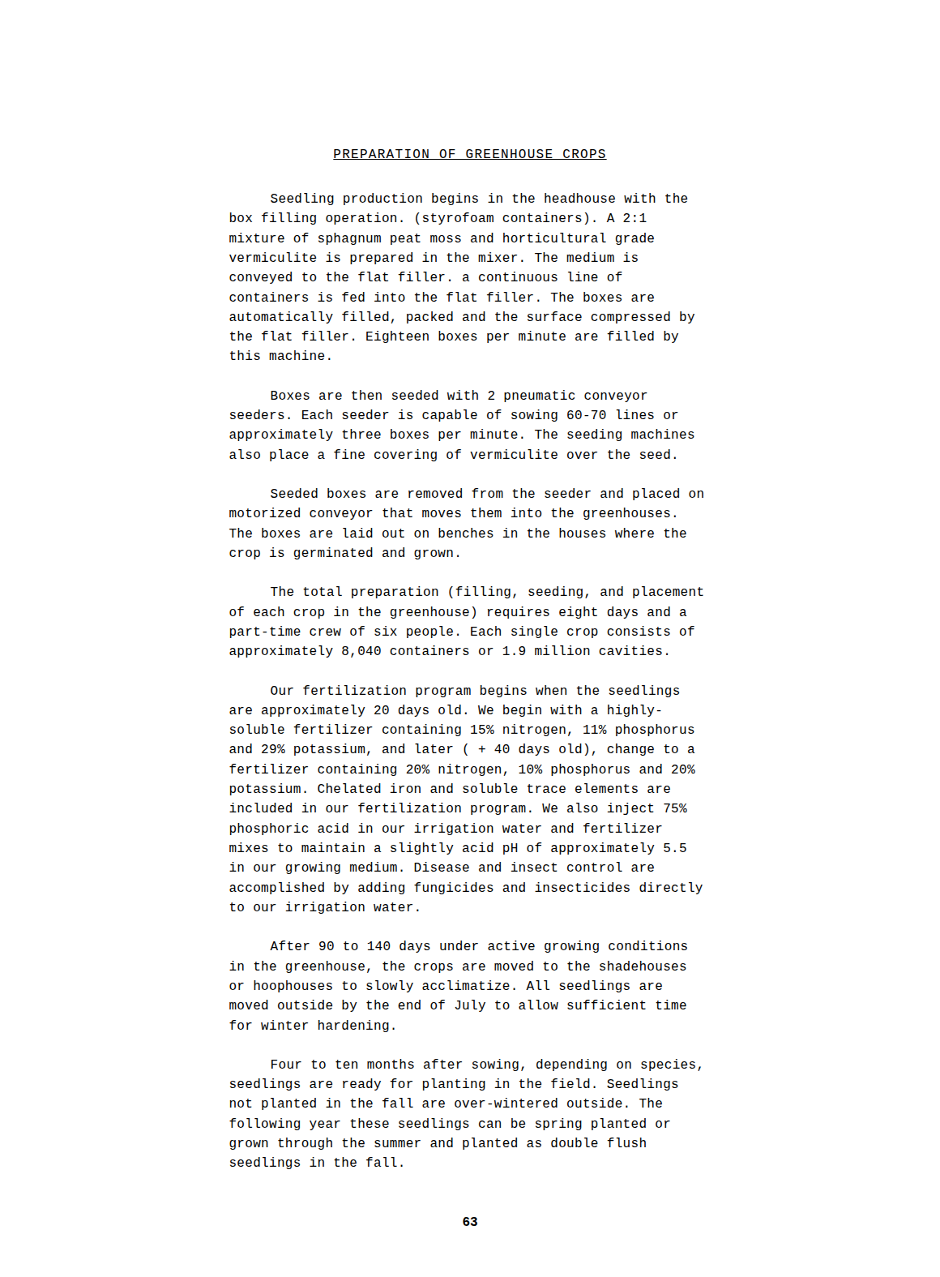PREPARATION OF GREENHOUSE CROPS
Seedling production begins in the headhouse with the box filling operation. (styrofoam containers). A 2:1 mixture of sphagnum peat moss and horticultural grade vermiculite is prepared in the mixer. The medium is conveyed to the flat filler. a continuous line of containers is fed into the flat filler. The boxes are automatically filled, packed and the surface compressed by the flat filler. Eighteen boxes per minute are filled by this machine.
Boxes are then seeded with 2 pneumatic conveyor seeders. Each seeder is capable of sowing 60-70 lines or approximately three boxes per minute. The seeding machines also place a fine covering of vermiculite over the seed.
Seeded boxes are removed from the seeder and placed on motorized conveyor that moves them into the greenhouses. The boxes are laid out on benches in the houses where the crop is germinated and grown.
The total preparation (filling, seeding, and placement of each crop in the greenhouse) requires eight days and a part-time crew of six people. Each single crop consists of approximately 8,040 containers or 1.9 million cavities.
Our fertilization program begins when the seedlings are approximately 20 days old. We begin with a highly-soluble fertilizer containing 15% nitrogen, 11% phosphorus and 29% potassium, and later ( + 40 days old), change to a fertilizer containing 20% nitrogen, 10% phosphorus and 20% potassium. Chelated iron and soluble trace elements are included in our fertilization program. We also inject 75% phosphoric acid in our irrigation water and fertilizer mixes to maintain a slightly acid pH of approximately 5.5 in our growing medium. Disease and insect control are accomplished by adding fungicides and insecticides directly to our irrigation water.
After 90 to 140 days under active growing conditions in the greenhouse, the crops are moved to the shadehouses or hoophouses to slowly acclimatize. All seedlings are moved outside by the end of July to allow sufficient time for winter hardening.
Four to ten months after sowing, depending on species, seedlings are ready for planting in the field. Seedlings not planted in the fall are over-wintered outside. The following year these seedlings can be spring planted or grown through the summer and planted as double flush seedlings in the fall.
63